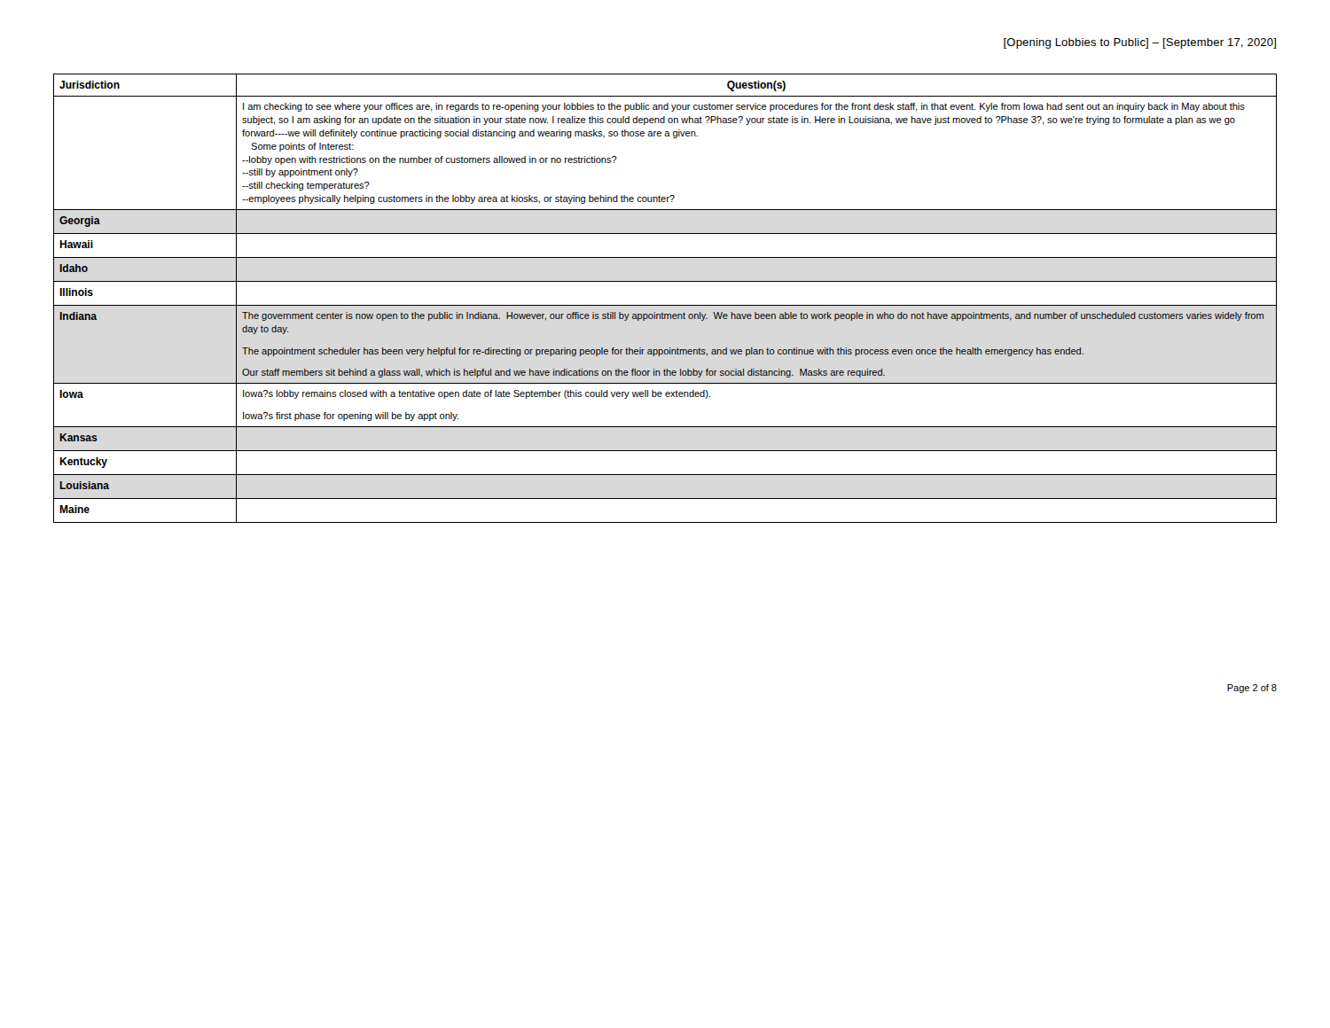[Opening Lobbies to Public] – [September 17, 2020]
| Jurisdiction | Question(s) |
| --- | --- |
| | I am checking to see where your offices are, in regards to re-opening your lobbies to the public and your customer service procedures for the front desk staff, in that event. Kyle from Iowa had sent out an inquiry back in May about this subject, so I am asking for an update on the situation in your state now. I realize this could depend on what ?Phase? your state is in. Here in Louisiana, we have just moved to ?Phase 3?, so we're trying to formulate a plan as we go forward----we will definitely continue practicing social distancing and wearing masks, so those are a given. Some points of Interest: --lobby open with restrictions on the number of customers allowed in or no restrictions? --still by appointment only? --still checking temperatures? --employees physically helping customers in the lobby area at kiosks, or staying behind the counter? |
| Georgia | |
| Hawaii | |
| Idaho | |
| Illinois | |
| Indiana | The government center is now open to the public in Indiana. However, our office is still by appointment only. We have been able to work people in who do not have appointments, and number of unscheduled customers varies widely from day to day. The appointment scheduler has been very helpful for re-directing or preparing people for their appointments, and we plan to continue with this process even once the health emergency has ended. Our staff members sit behind a glass wall, which is helpful and we have indications on the floor in the lobby for social distancing. Masks are required. |
| Iowa | Iowa?s lobby remains closed with a tentative open date of late September (this could very well be extended). Iowa?s first phase for opening will be by appt only. |
| Kansas | |
| Kentucky | |
| Louisiana | |
| Maine | |
Page 2 of 8